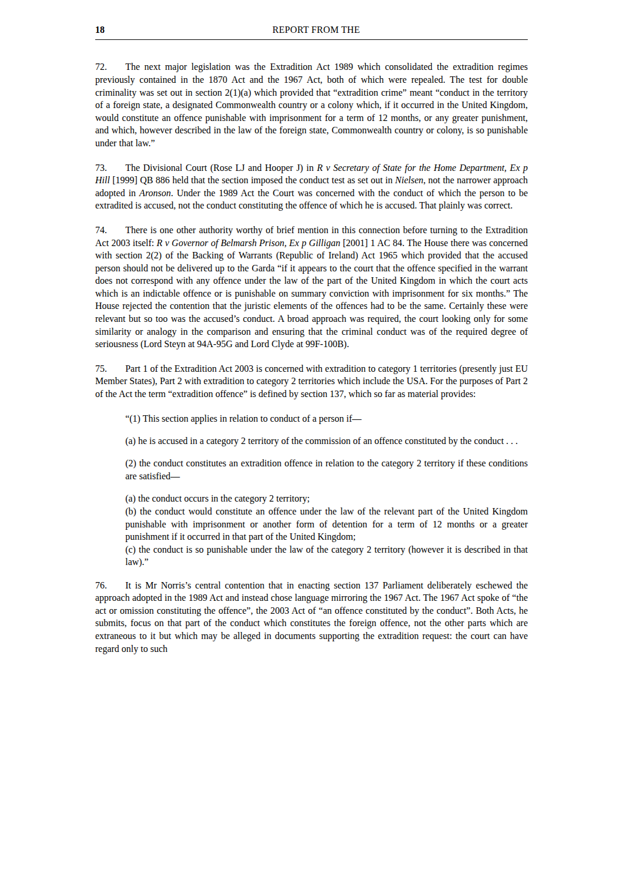18 REPORT FROM THE
72. The next major legislation was the Extradition Act 1989 which consolidated the extradition regimes previously contained in the 1870 Act and the 1967 Act, both of which were repealed. The test for double criminality was set out in section 2(1)(a) which provided that “extradition crime” meant “conduct in the territory of a foreign state, a designated Commonwealth country or a colony which, if it occurred in the United Kingdom, would constitute an offence punishable with imprisonment for a term of 12 months, or any greater punishment, and which, however described in the law of the foreign state, Commonwealth country or colony, is so punishable under that law.”
73. The Divisional Court (Rose LJ and Hooper J) in R v Secretary of State for the Home Department, Ex p Hill [1999] QB 886 held that the section imposed the conduct test as set out in Nielsen, not the narrower approach adopted in Aronson. Under the 1989 Act the Court was concerned with the conduct of which the person to be extradited is accused, not the conduct constituting the offence of which he is accused. That plainly was correct.
74. There is one other authority worthy of brief mention in this connection before turning to the Extradition Act 2003 itself: R v Governor of Belmarsh Prison, Ex p Gilligan [2001] 1 AC 84. The House there was concerned with section 2(2) of the Backing of Warrants (Republic of Ireland) Act 1965 which provided that the accused person should not be delivered up to the Garda “if it appears to the court that the offence specified in the warrant does not correspond with any offence under the law of the part of the United Kingdom in which the court acts which is an indictable offence or is punishable on summary conviction with imprisonment for six months.” The House rejected the contention that the juristic elements of the offences had to be the same. Certainly these were relevant but so too was the accused’s conduct. A broad approach was required, the court looking only for some similarity or analogy in the comparison and ensuring that the criminal conduct was of the required degree of seriousness (Lord Steyn at 94A-95G and Lord Clyde at 99F-100B).
75. Part 1 of the Extradition Act 2003 is concerned with extradition to category 1 territories (presently just EU Member States), Part 2 with extradition to category 2 territories which include the USA. For the purposes of Part 2 of the Act the term “extradition offence” is defined by section 137, which so far as material provides:
“(1) This section applies in relation to conduct of a person if—
(a) he is accused in a category 2 territory of the commission of an offence constituted by the conduct . . .
(2) the conduct constitutes an extradition offence in relation to the category 2 territory if these conditions are satisfied—
(a) the conduct occurs in the category 2 territory;
(b) the conduct would constitute an offence under the law of the relevant part of the United Kingdom punishable with imprisonment or another form of detention for a term of 12 months or a greater punishment if it occurred in that part of the United Kingdom;
(c) the conduct is so punishable under the law of the category 2 territory (however it is described in that law).”
76. It is Mr Norris’s central contention that in enacting section 137 Parliament deliberately eschewed the approach adopted in the 1989 Act and instead chose language mirroring the 1967 Act. The 1967 Act spoke of “the act or omission constituting the offence”, the 2003 Act of “an offence constituted by the conduct”. Both Acts, he submits, focus on that part of the conduct which constitutes the foreign offence, not the other parts which are extraneous to it but which may be alleged in documents supporting the extradition request: the court can have regard only to such